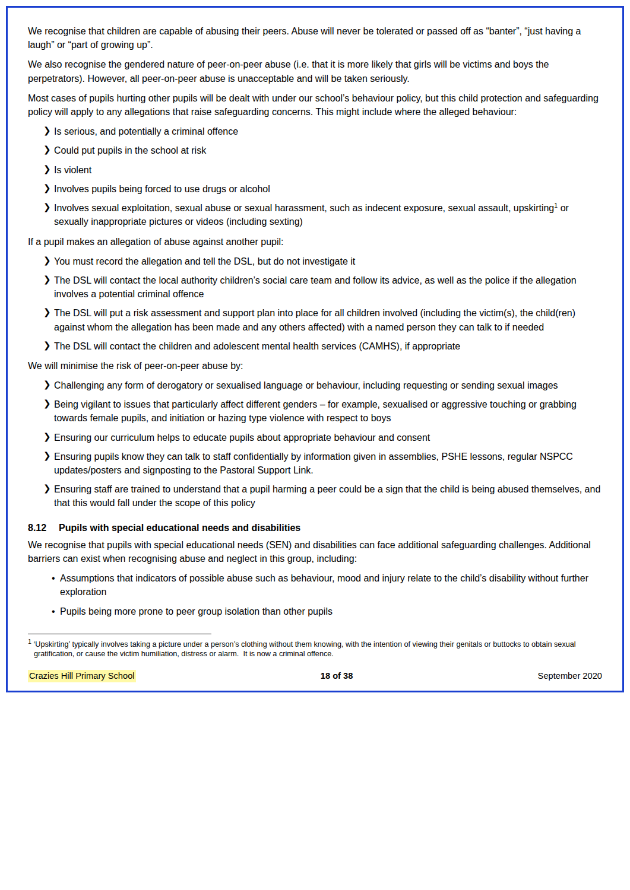We recognise that children are capable of abusing their peers. Abuse will never be tolerated or passed off as “banter”, “just having a laugh” or “part of growing up”.
We also recognise the gendered nature of peer-on-peer abuse (i.e. that it is more likely that girls will be victims and boys the perpetrators). However, all peer-on-peer abuse is unacceptable and will be taken seriously.
Most cases of pupils hurting other pupils will be dealt with under our school’s behaviour policy, but this child protection and safeguarding policy will apply to any allegations that raise safeguarding concerns. This might include where the alleged behaviour:
Is serious, and potentially a criminal offence
Could put pupils in the school at risk
Is violent
Involves pupils being forced to use drugs or alcohol
Involves sexual exploitation, sexual abuse or sexual harassment, such as indecent exposure, sexual assault, upskirting1 or sexually inappropriate pictures or videos (including sexting)
If a pupil makes an allegation of abuse against another pupil:
You must record the allegation and tell the DSL, but do not investigate it
The DSL will contact the local authority children’s social care team and follow its advice, as well as the police if the allegation involves a potential criminal offence
The DSL will put a risk assessment and support plan into place for all children involved (including the victim(s), the child(ren) against whom the allegation has been made and any others affected) with a named person they can talk to if needed
The DSL will contact the children and adolescent mental health services (CAMHS), if appropriate
We will minimise the risk of peer-on-peer abuse by:
Challenging any form of derogatory or sexualised language or behaviour, including requesting or sending sexual images
Being vigilant to issues that particularly affect different genders – for example, sexualised or aggressive touching or grabbing towards female pupils, and initiation or hazing type violence with respect to boys
Ensuring our curriculum helps to educate pupils about appropriate behaviour and consent
Ensuring pupils know they can talk to staff confidentially by information given in assemblies, PSHE lessons, regular NSPCC updates/posters and signposting to the Pastoral Support Link.
Ensuring staff are trained to understand that a pupil harming a peer could be a sign that the child is being abused themselves, and that this would fall under the scope of this policy
8.12 Pupils with special educational needs and disabilities
We recognise that pupils with special educational needs (SEN) and disabilities can face additional safeguarding challenges. Additional barriers can exist when recognising abuse and neglect in this group, including:
Assumptions that indicators of possible abuse such as behaviour, mood and injury relate to the child’s disability without further exploration
Pupils being more prone to peer group isolation than other pupils
1 ‘Upskirting’ typically involves taking a picture under a person’s clothing without them knowing, with the intention of viewing their genitals or buttocks to obtain sexual gratification, or cause the victim humiliation, distress or alarm. It is now a criminal offence.
Crazies Hill Primary School
18 of 38
September 2020